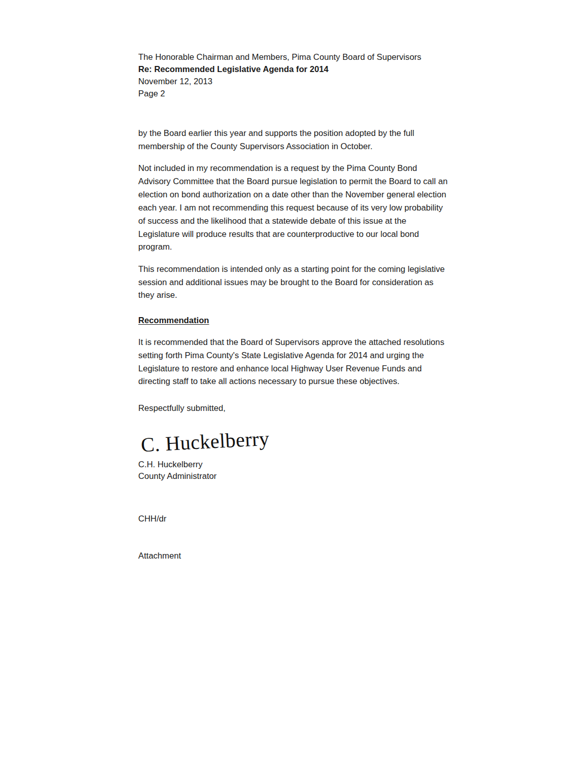The Honorable Chairman and Members, Pima County Board of Supervisors
Re: Recommended Legislative Agenda for 2014
November 12, 2013
Page 2
by the Board earlier this year and supports the position adopted by the full membership of the County Supervisors Association in October.
Not included in my recommendation is a request by the Pima County Bond Advisory Committee that the Board pursue legislation to permit the Board to call an election on bond authorization on a date other than the November general election each year. I am not recommending this request because of its very low probability of success and the likelihood that a statewide debate of this issue at the Legislature will produce results that are counterproductive to our local bond program.
This recommendation is intended only as a starting point for the coming legislative session and additional issues may be brought to the Board for consideration as they arise.
Recommendation
It is recommended that the Board of Supervisors approve the attached resolutions setting forth Pima County's State Legislative Agenda for 2014 and urging the Legislature to restore and enhance local Highway User Revenue Funds and directing staff to take all actions necessary to pursue these objectives.
Respectfully submitted,
C. Huckelberry
C.H. Huckelberry
County Administrator
CHH/dr
Attachment